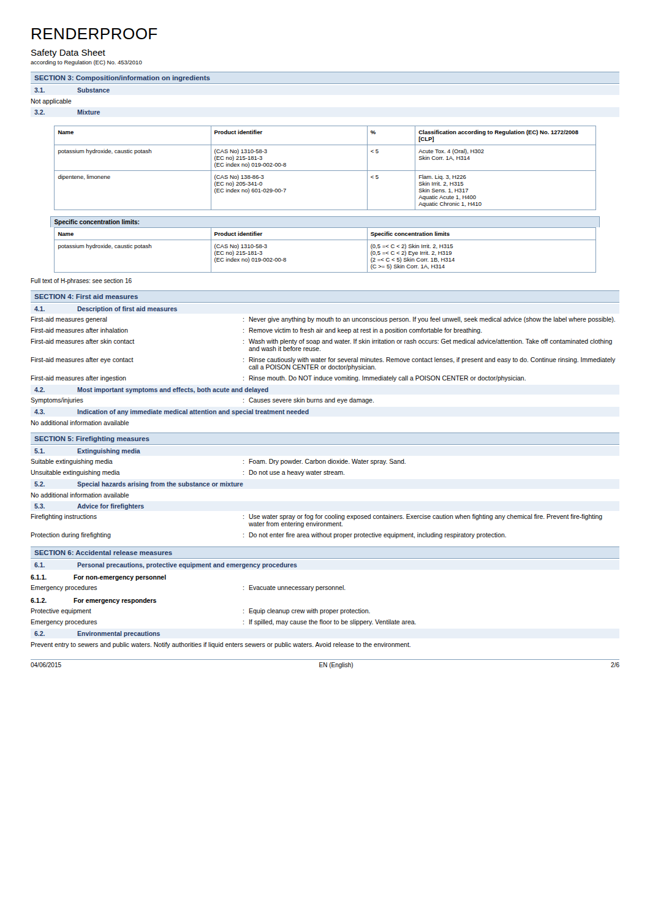RENDERPROOF
Safety Data Sheet
according to Regulation (EC) No. 453/2010
SECTION 3: Composition/information on ingredients
3.1. Substance
Not applicable
3.2. Mixture
| Name | Product identifier | % | Classification according to Regulation (EC) No. 1272/2008 [CLP] |
| --- | --- | --- | --- |
| potassium hydroxide, caustic potash | (CAS No) 1310-58-3 (EC no) 215-181-3 (EC index no) 019-002-00-8 | < 5 | Acute Tox. 4 (Oral), H302 Skin Corr. 1A, H314 |
| dipentene, limonene | (CAS No) 138-86-3 (EC no) 205-341-0 (EC index no) 601-029-00-7 | < 5 | Flam. Liq. 3, H226 Skin Irrit. 2, H315 Skin Sens. 1, H317 Aquatic Acute 1, H400 Aquatic Chronic 1, H410 |
Specific concentration limits:
| Name | Product identifier | Specific concentration limits |
| --- | --- | --- |
| potassium hydroxide, caustic potash | (CAS No) 1310-58-3 (EC no) 215-181-3 (EC index no) 019-002-00-8 | (0,5 =< C < 2) Skin Irrit. 2, H315 (0,5 =< C < 2) Eye Irrit. 2, H319 (2 =< C < 5) Skin Corr. 1B, H314 (C >= 5) Skin Corr. 1A, H314 |
Full text of H-phrases: see section 16
SECTION 4: First aid measures
4.1. Description of first aid measures
| First-aid measures general | : | Never give anything by mouth to an unconscious person. If you feel unwell, seek medical advice (show the label where possible). |
| First-aid measures after inhalation | : | Remove victim to fresh air and keep at rest in a position comfortable for breathing. |
| First-aid measures after skin contact | : | Wash with plenty of soap and water. If skin irritation or rash occurs: Get medical advice/attention. Take off contaminated clothing and wash it before reuse. |
| First-aid measures after eye contact | : | Rinse cautiously with water for several minutes. Remove contact lenses, if present and easy to do. Continue rinsing. Immediately call a POISON CENTER or doctor/physician. |
| First-aid measures after ingestion | : | Rinse mouth. Do NOT induce vomiting. Immediately call a POISON CENTER or doctor/physician. |
4.2. Most important symptoms and effects, both acute and delayed
| Symptoms/injuries | : | Causes severe skin burns and eye damage. |
4.3. Indication of any immediate medical attention and special treatment needed
No additional information available
SECTION 5: Firefighting measures
5.1. Extinguishing media
| Suitable extinguishing media | : | Foam. Dry powder. Carbon dioxide. Water spray. Sand. |
| Unsuitable extinguishing media | : | Do not use a heavy water stream. |
5.2. Special hazards arising from the substance or mixture
No additional information available
5.3. Advice for firefighters
| Firefighting instructions | : | Use water spray or fog for cooling exposed containers. Exercise caution when fighting any chemical fire. Prevent fire-fighting water from entering environment. |
| Protection during firefighting | : | Do not enter fire area without proper protective equipment, including respiratory protection. |
SECTION 6: Accidental release measures
6.1. Personal precautions, protective equipment and emergency procedures
6.1.1. For non-emergency personnel
| Emergency procedures | : | Evacuate unnecessary personnel. |
6.1.2. For emergency responders
| Protective equipment | : | Equip cleanup crew with proper protection. |
| Emergency procedures | : | If spilled, may cause the floor to be slippery. Ventilate area. |
6.2. Environmental precautions
Prevent entry to sewers and public waters. Notify authorities if liquid enters sewers or public waters. Avoid release to the environment.
04/06/2015 EN (English) 2/6